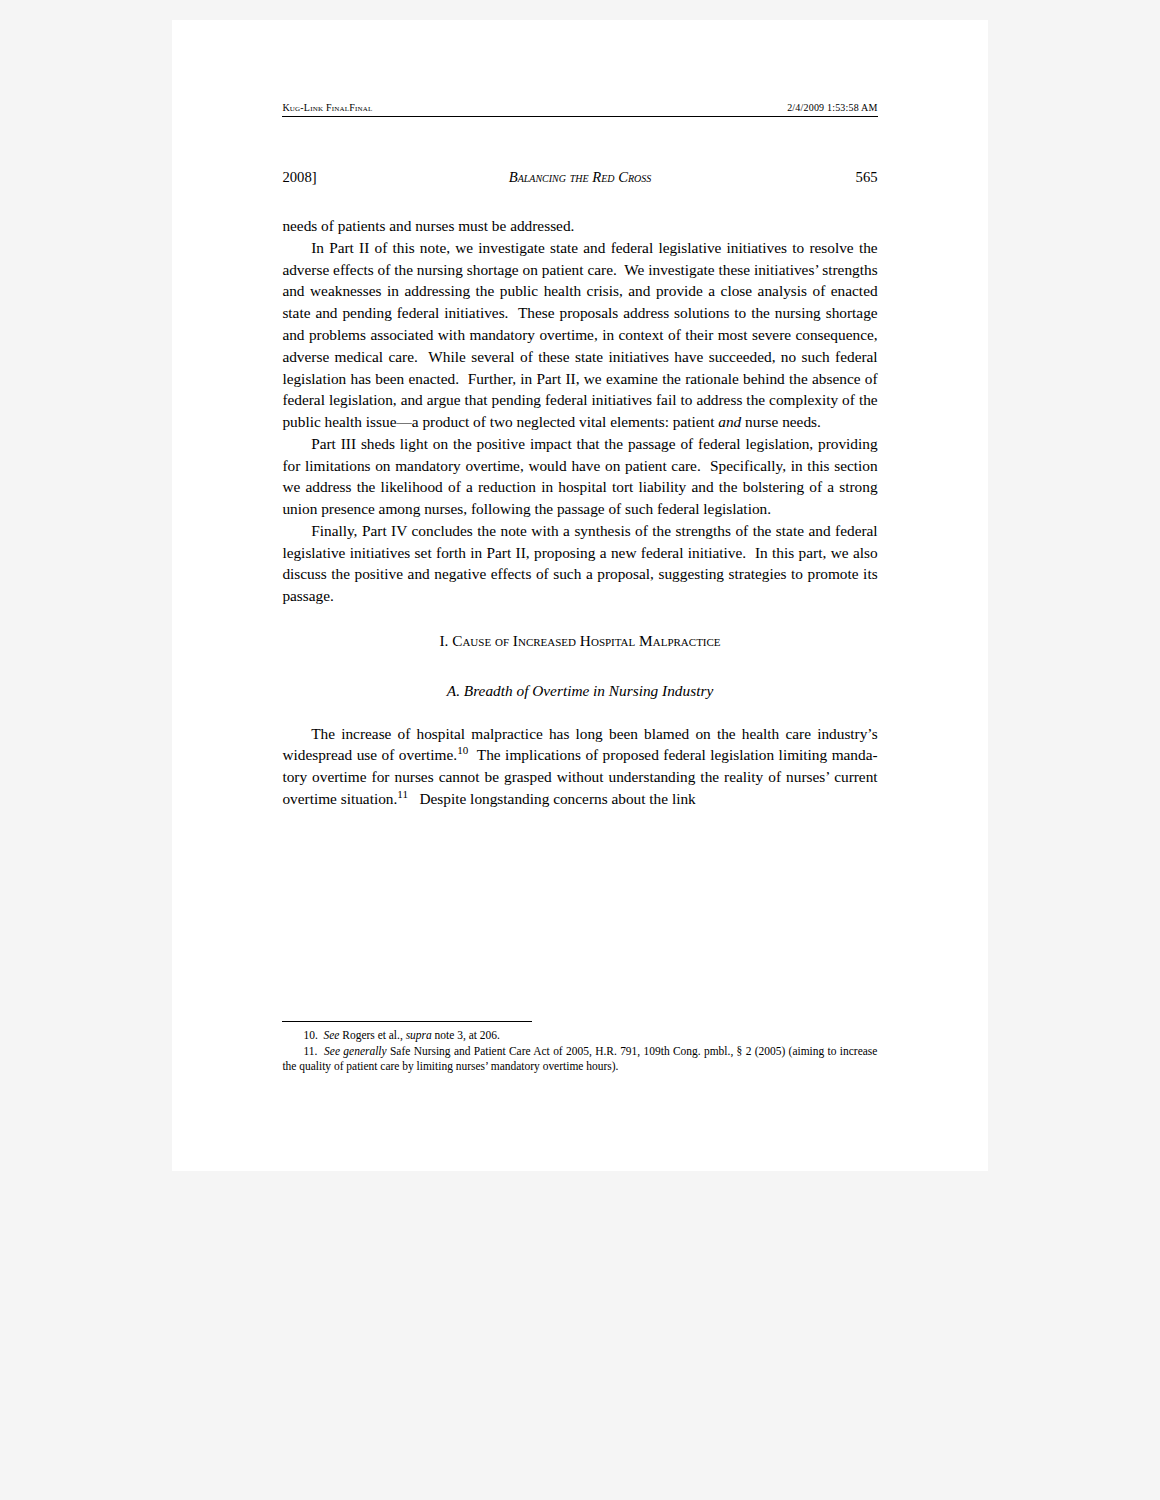Kug-Link FinalFinal 2/4/2009 1:53:58 AM
2008] Balancing the Red Cross 565
needs of patients and nurses must be addressed.
In Part II of this note, we investigate state and federal legislative initiatives to resolve the adverse effects of the nursing shortage on patient care. We investigate these initiatives’ strengths and weaknesses in addressing the public health crisis, and provide a close analysis of enacted state and pending federal initiatives. These proposals address solutions to the nursing shortage and problems associated with mandatory overtime, in context of their most severe consequence, adverse medical care. While several of these state initiatives have succeeded, no such federal legislation has been enacted. Further, in Part II, we examine the rationale behind the absence of federal legislation, and argue that pending federal initiatives fail to address the complexity of the public health issue—a product of two neglected vital elements: patient and nurse needs.
Part III sheds light on the positive impact that the passage of federal legislation, providing for limitations on mandatory overtime, would have on patient care. Specifically, in this section we address the likelihood of a reduction in hospital tort liability and the bolstering of a strong union presence among nurses, following the passage of such federal legislation.
Finally, Part IV concludes the note with a synthesis of the strengths of the state and federal legislative initiatives set forth in Part II, proposing a new federal initiative. In this part, we also discuss the positive and negative effects of such a proposal, suggesting strategies to promote its passage.
I. Cause of Increased Hospital Malpractice
A. Breadth of Overtime in Nursing Industry
The increase of hospital malpractice has long been blamed on the health care industry’s widespread use of overtime.10 The implications of proposed federal legislation limiting mandatory overtime for nurses cannot be grasped without understanding the reality of nurses’ current overtime situation.11 Despite longstanding concerns about the link
10. See Rogers et al., supra note 3, at 206.
11. See generally Safe Nursing and Patient Care Act of 2005, H.R. 791, 109th Cong. pmbl., § 2 (2005) (aiming to increase the quality of patient care by limiting nurses’ mandatory overtime hours).